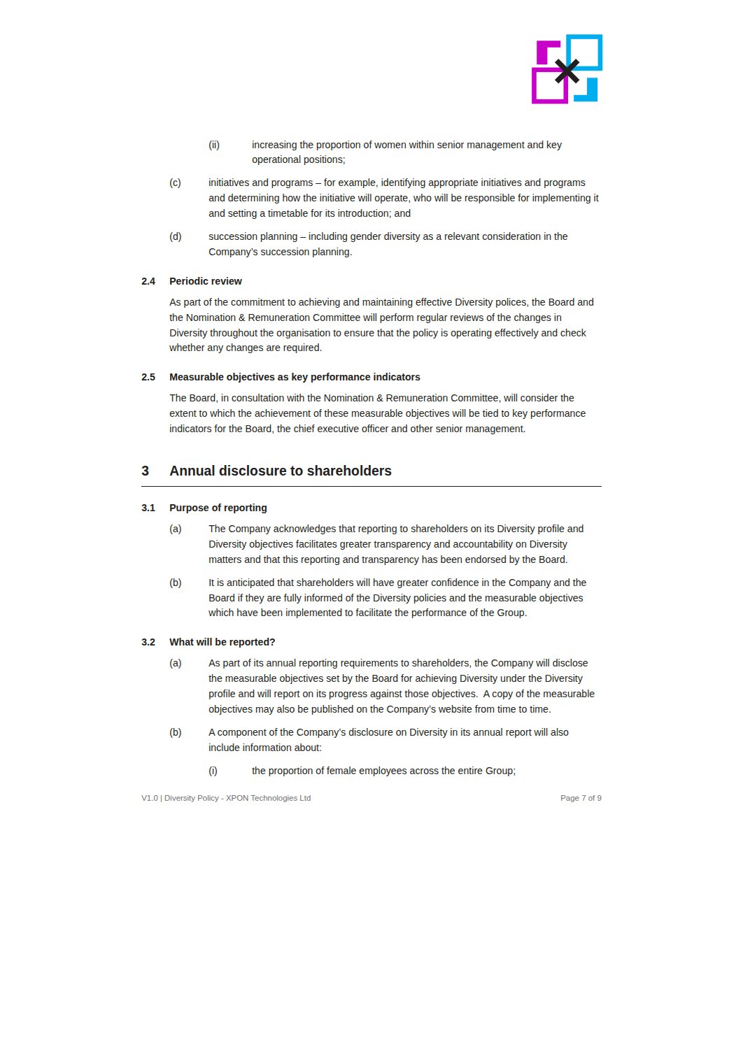(ii)
increasing the proportion of women within senior management and key operational positions;
(c)
initiatives and programs – for example, identifying appropriate initiatives and programs and determining how the initiative will operate, who will be responsible for implementing it and setting a timetable for its introduction; and
(d)
succession planning – including gender diversity as a relevant consideration in the Company’s succession planning.
2.4 Periodic review
As part of the commitment to achieving and maintaining effective Diversity polices, the Board and the Nomination & Remuneration Committee will perform regular reviews of the changes in Diversity throughout the organisation to ensure that the policy is operating effectively and check whether any changes are required.
2.5 Measurable objectives as key performance indicators
The Board, in consultation with the Nomination & Remuneration Committee, will consider the extent to which the achievement of these measurable objectives will be tied to key performance indicators for the Board, the chief executive officer and other senior management.
3
Annual disclosure to shareholders
3.1 Purpose of reporting
(a)
The Company acknowledges that reporting to shareholders on its Diversity profile and Diversity objectives facilitates greater transparency and accountability on Diversity matters and that this reporting and transparency has been endorsed by the Board.
(b)
It is anticipated that shareholders will have greater confidence in the Company and the Board if they are fully informed of the Diversity policies and the measurable objectives which have been implemented to facilitate the performance of the Group.
3.2 What will be reported?
(a)
As part of its annual reporting requirements to shareholders, the Company will disclose the measurable objectives set by the Board for achieving Diversity under the Diversity profile and will report on its progress against those objectives. A copy of the measurable objectives may also be published on the Company’s website from time to time.
(b)
A component of the Company’s disclosure on Diversity in its annual report will also include information about:
(i)
the proportion of female employees across the entire Group;
V1.0 | Diversity Policy - XPON Technologies Ltd
Page 7 of 9